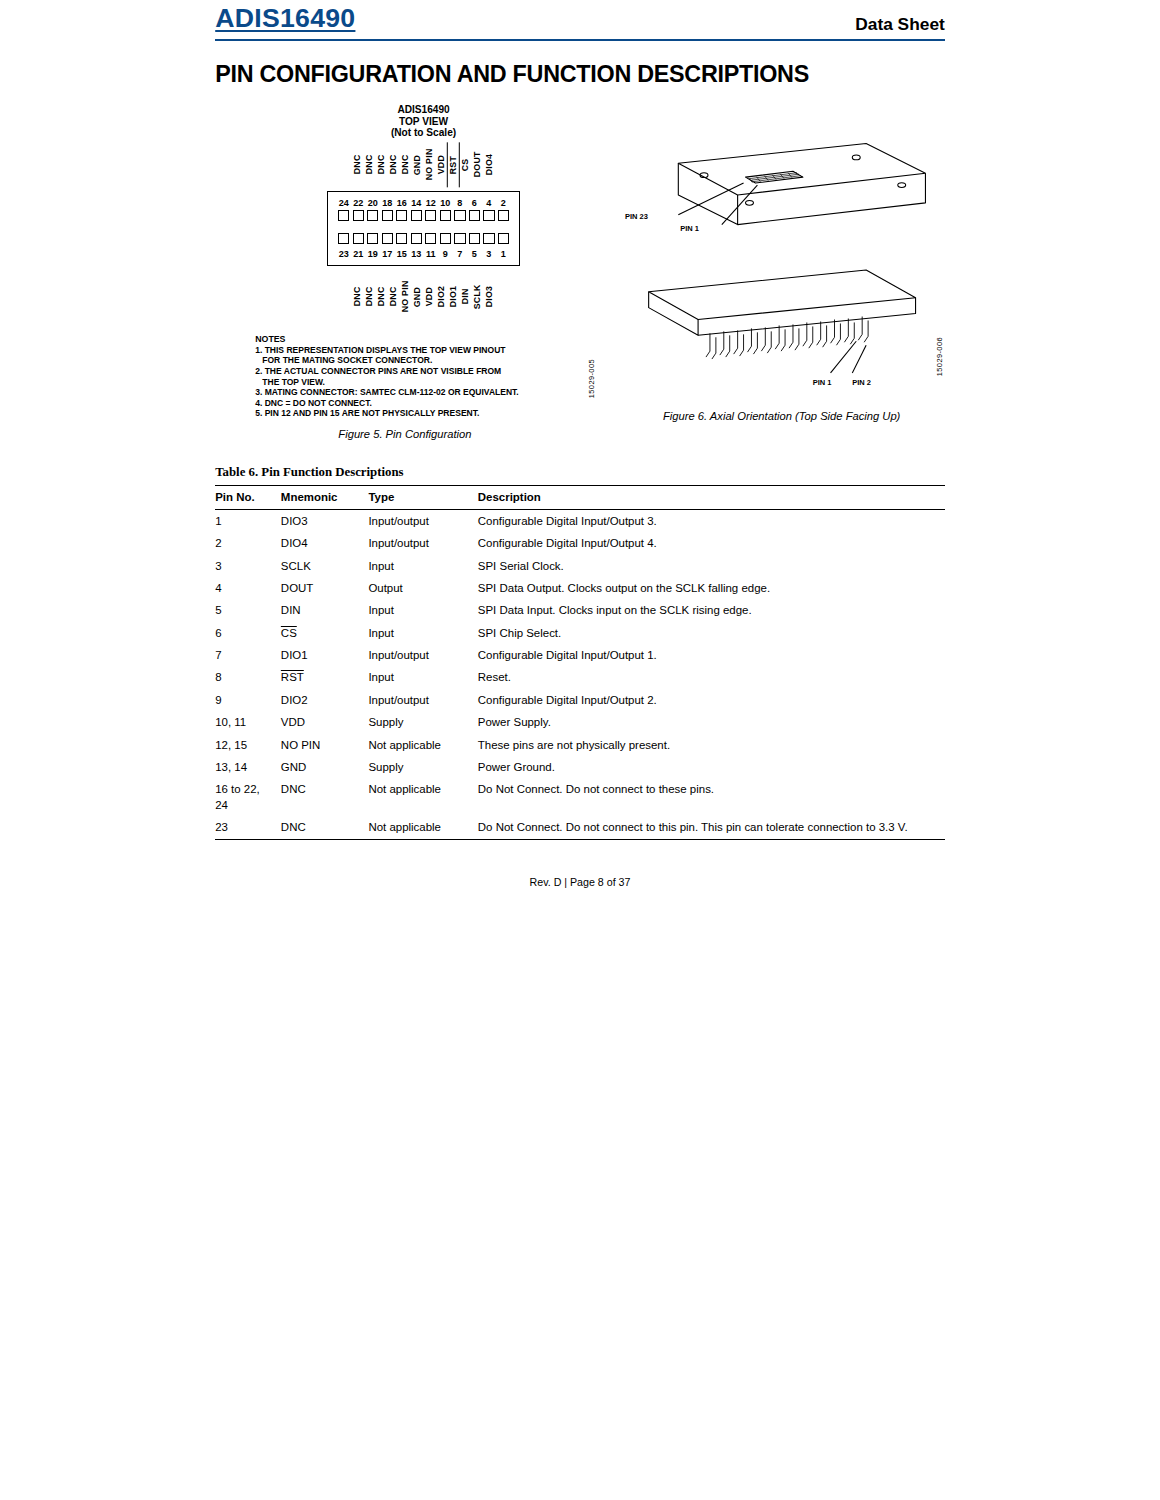ADIS16490
Data Sheet
PIN CONFIGURATION AND FUNCTION DESCRIPTIONS
ADIS16490
TOP VIEW
(Not to Scale)
| DNC | DNC | DNC | DNC | DNC | GND | NO PIN | VDD | RST | CS | DOUT | DIO4 |
| 24 | 22 | 20 | 18 | 16 | 14 | 12 | 10 | 8 | 6 | 4 | 2 |
| 23 | 21 | 19 | 17 | 15 | 13 | 11 | 9 | 7 | 5 | 3 | 1 |
| DNC | DNC | DNC | DNC | NO PIN | GND | VDD | DIO2 | DIO1 | DIN | SCLK | DIO3 |
NOTES
1. THIS REPRESENTATION DISPLAYS THE TOP VIEW PINOUT
FOR THE MATING SOCKET CONNECTOR.
2. THE ACTUAL CONNECTOR PINS ARE NOT VISIBLE FROM
THE TOP VIEW.
3. MATING CONNECTOR: SAMTEC CLM-112-02 OR EQUIVALENT.
4. DNC = DO NOT CONNECT.
5. PIN 12 AND PIN 15 ARE NOT PHYSICALLY PRESENT.
15029-005
Figure 5. Pin Configuration
PIN 23 PIN 1 PIN 1 PIN 2
15029-006
Figure 6. Axial Orientation (Top Side Facing Up)
Table 6. Pin Function Descriptions
| Pin No. | Mnemonic | Type | Description |
| --- | --- | --- | --- |
| 1 | DIO3 | Input/output | Configurable Digital Input/Output 3. |
| 2 | DIO4 | Input/output | Configurable Digital Input/Output 4. |
| 3 | SCLK | Input | SPI Serial Clock. |
| 4 | DOUT | Output | SPI Data Output. Clocks output on the SCLK falling edge. |
| 5 | DIN | Input | SPI Data Input. Clocks input on the SCLK rising edge. |
| 6 | CS | Input | SPI Chip Select. |
| 7 | DIO1 | Input/output | Configurable Digital Input/Output 1. |
| 8 | RST | Input | Reset. |
| 9 | DIO2 | Input/output | Configurable Digital Input/Output 2. |
| 10, 11 | VDD | Supply | Power Supply. |
| 12, 15 | NO PIN | Not applicable | These pins are not physically present. |
| 13, 14 | GND | Supply | Power Ground. |
| 16 to 22, 24 | DNC | Not applicable | Do Not Connect. Do not connect to these pins. |
| 23 | DNC | Not applicable | Do Not Connect. Do not connect to this pin. This pin can tolerate connection to 3.3 V. |
Rev. D | Page 8 of 37